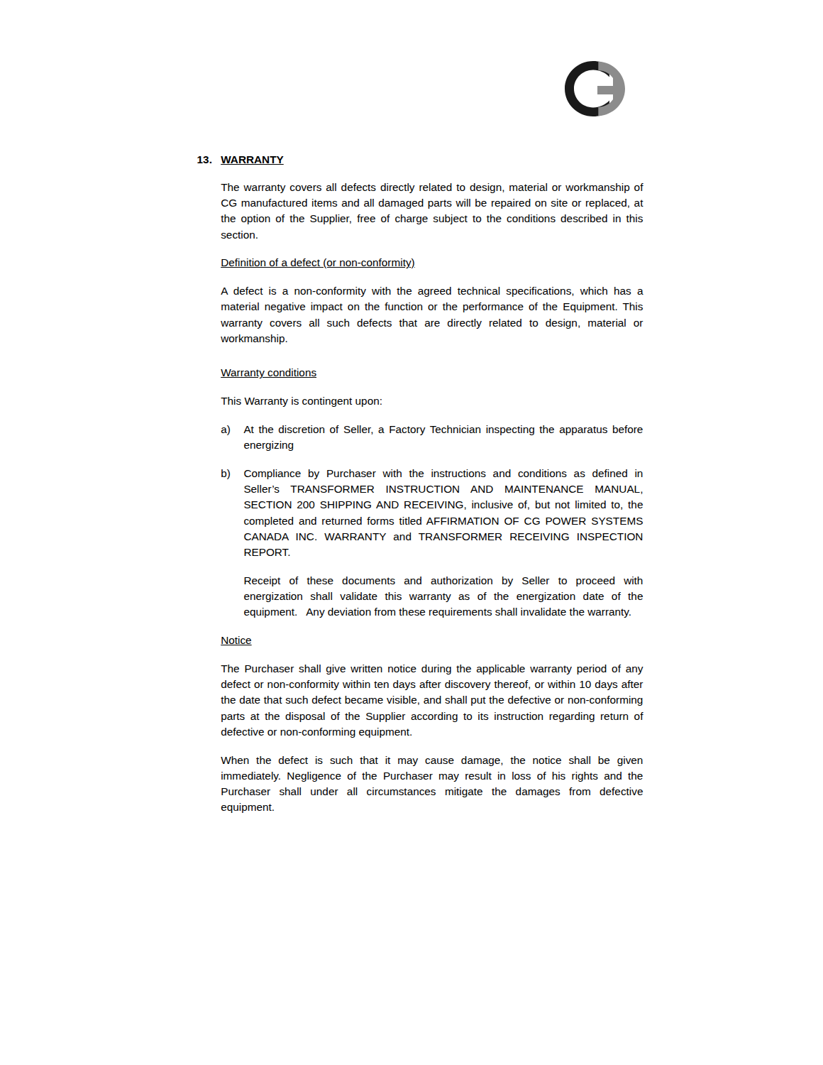13. WARRANTY
The warranty covers all defects directly related to design, material or workmanship of CG manufactured items and all damaged parts will be repaired on site or replaced, at the option of the Supplier, free of charge subject to the conditions described in this section.
Definition of a defect (or non-conformity)
A defect is a non-conformity with the agreed technical specifications, which has a material negative impact on the function or the performance of the Equipment. This warranty covers all such defects that are directly related to design, material or workmanship.
Warranty conditions
This Warranty is contingent upon:
At the discretion of Seller, a Factory Technician inspecting the apparatus before energizing
Compliance by Purchaser with the instructions and conditions as defined in Seller’s TRANSFORMER INSTRUCTION AND MAINTENANCE MANUAL, SECTION 200 SHIPPING AND RECEIVING, inclusive of, but not limited to, the completed and returned forms titled AFFIRMATION OF CG POWER SYSTEMS CANADA INC. WARRANTY and TRANSFORMER RECEIVING INSPECTION REPORT.
Receipt of these documents and authorization by Seller to proceed with energization shall validate this warranty as of the energization date of the equipment. Any deviation from these requirements shall invalidate the warranty.
Notice
The Purchaser shall give written notice during the applicable warranty period of any defect or non-conformity within ten days after discovery thereof, or within 10 days after the date that such defect became visible, and shall put the defective or non-conforming parts at the disposal of the Supplier according to its instruction regarding return of defective or non-conforming equipment.
When the defect is such that it may cause damage, the notice shall be given immediately. Negligence of the Purchaser may result in loss of his rights and the Purchaser shall under all circumstances mitigate the damages from defective equipment.